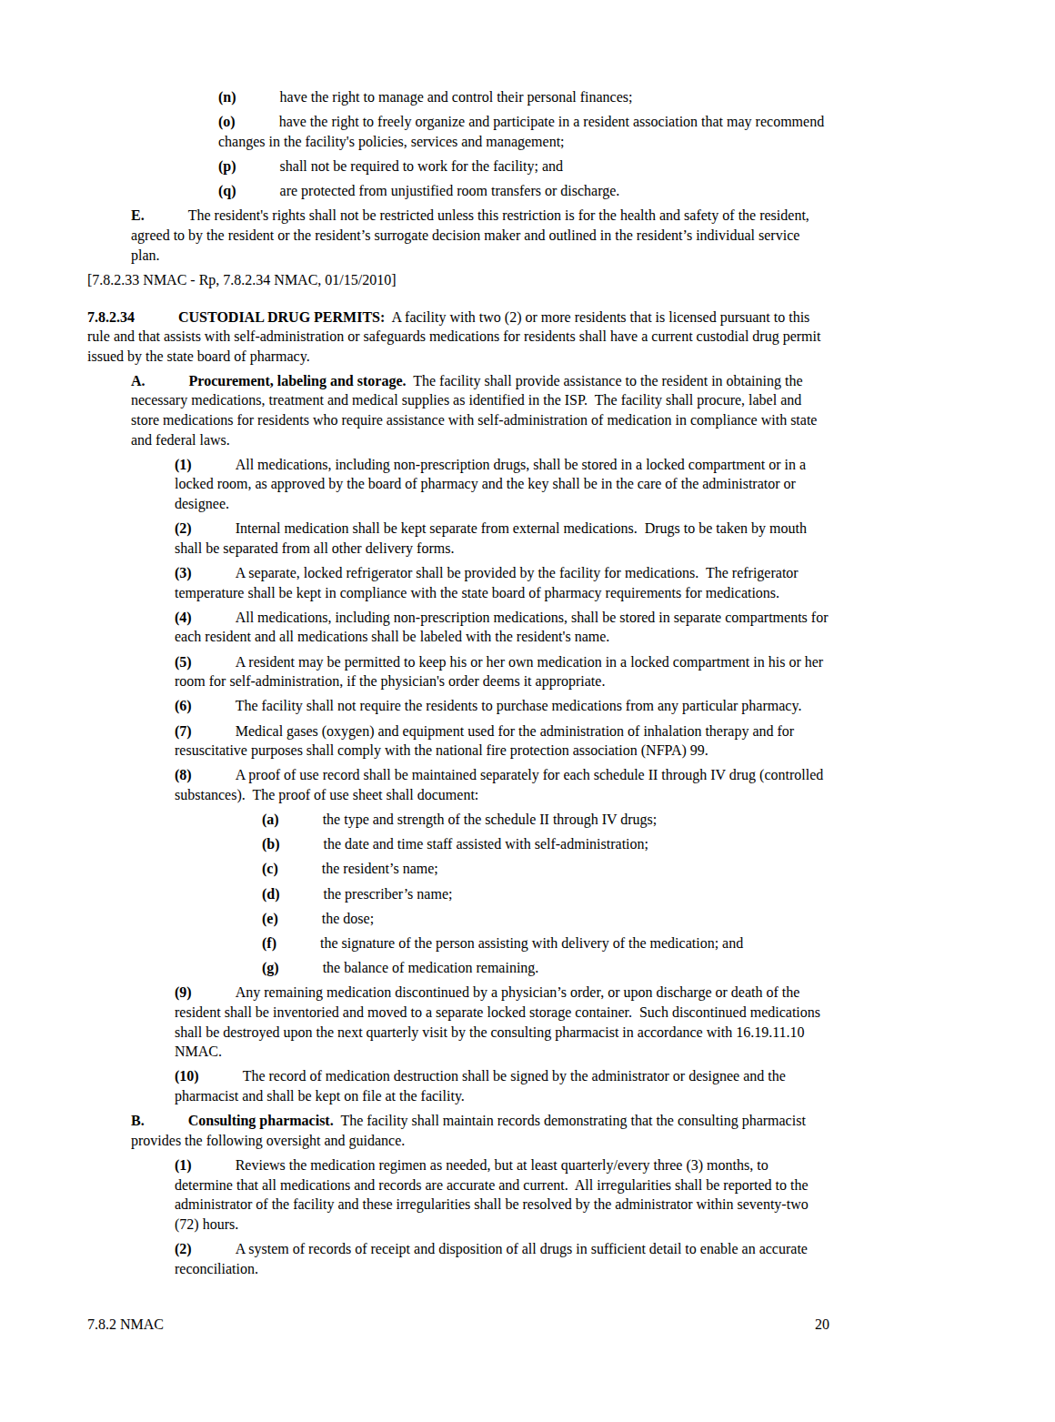(n) have the right to manage and control their personal finances;
(o) have the right to freely organize and participate in a resident association that may recommend changes in the facility's policies, services and management;
(p) shall not be required to work for the facility; and
(q) are protected from unjustified room transfers or discharge.
E. The resident's rights shall not be restricted unless this restriction is for the health and safety of the resident, agreed to by the resident or the resident’s surrogate decision maker and outlined in the resident’s individual service plan.
[7.8.2.33 NMAC - Rp, 7.8.2.34 NMAC, 01/15/2010]
7.8.2.34 CUSTODIAL DRUG PERMITS: A facility with two (2) or more residents that is licensed pursuant to this rule and that assists with self-administration or safeguards medications for residents shall have a current custodial drug permit issued by the state board of pharmacy.
A. Procurement, labeling and storage. The facility shall provide assistance to the resident in obtaining the necessary medications, treatment and medical supplies as identified in the ISP. The facility shall procure, label and store medications for residents who require assistance with self-administration of medication in compliance with state and federal laws.
(1) All medications, including non-prescription drugs, shall be stored in a locked compartment or in a locked room, as approved by the board of pharmacy and the key shall be in the care of the administrator or designee.
(2) Internal medication shall be kept separate from external medications. Drugs to be taken by mouth shall be separated from all other delivery forms.
(3) A separate, locked refrigerator shall be provided by the facility for medications. The refrigerator temperature shall be kept in compliance with the state board of pharmacy requirements for medications.
(4) All medications, including non-prescription medications, shall be stored in separate compartments for each resident and all medications shall be labeled with the resident's name.
(5) A resident may be permitted to keep his or her own medication in a locked compartment in his or her room for self-administration, if the physician's order deems it appropriate.
(6) The facility shall not require the residents to purchase medications from any particular pharmacy.
(7) Medical gases (oxygen) and equipment used for the administration of inhalation therapy and for resuscitative purposes shall comply with the national fire protection association (NFPA) 99.
(8) A proof of use record shall be maintained separately for each schedule II through IV drug (controlled substances). The proof of use sheet shall document:
(a) the type and strength of the schedule II through IV drugs;
(b) the date and time staff assisted with self-administration;
(c) the resident’s name;
(d) the prescriber’s name;
(e) the dose;
(f) the signature of the person assisting with delivery of the medication; and
(g) the balance of medication remaining.
(9) Any remaining medication discontinued by a physician’s order, or upon discharge or death of the resident shall be inventoried and moved to a separate locked storage container. Such discontinued medications shall be destroyed upon the next quarterly visit by the consulting pharmacist in accordance with 16.19.11.10 NMAC.
(10) The record of medication destruction shall be signed by the administrator or designee and the pharmacist and shall be kept on file at the facility.
B. Consulting pharmacist. The facility shall maintain records demonstrating that the consulting pharmacist provides the following oversight and guidance.
(1) Reviews the medication regimen as needed, but at least quarterly/every three (3) months, to determine that all medications and records are accurate and current. All irregularities shall be reported to the administrator of the facility and these irregularities shall be resolved by the administrator within seventy-two (72) hours.
(2) A system of records of receipt and disposition of all drugs in sufficient detail to enable an accurate reconciliation.
7.8.2 NMAC 20